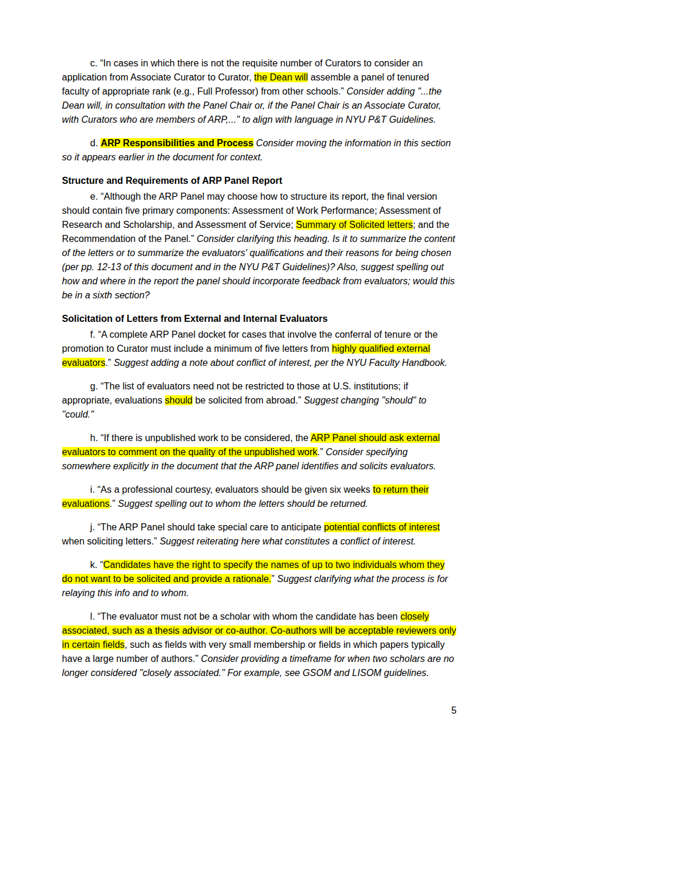c. “In cases in which there is not the requisite number of Curators to consider an application from Associate Curator to Curator, the Dean will assemble a panel of tenured faculty of appropriate rank (e.g., Full Professor) from other schools.” Consider adding "...the Dean will, in consultation with the Panel Chair or, if the Panel Chair is an Associate Curator, with Curators who are members of ARP,..." to align with language in NYU P&T Guidelines.
d. ARP Responsibilities and Process Consider moving the information in this section so it appears earlier in the document for context.
Structure and Requirements of ARP Panel Report
e. “Although the ARP Panel may choose how to structure its report, the final version should contain five primary components: Assessment of Work Performance; Assessment of Research and Scholarship, and Assessment of Service; Summary of Solicited letters; and the Recommendation of the Panel.” Consider clarifying this heading. Is it to summarize the content of the letters or to summarize the evaluators' qualifications and their reasons for being chosen (per pp. 12-13 of this document and in the NYU P&T Guidelines)? Also, suggest spelling out how and where in the report the panel should incorporate feedback from evaluators; would this be in a sixth section?
Solicitation of Letters from External and Internal Evaluators
f. “A complete ARP Panel docket for cases that involve the conferral of tenure or the promotion to Curator must include a minimum of five letters from highly qualified external evaluators.” Suggest adding a note about conflict of interest, per the NYU Faculty Handbook.
g. “The list of evaluators need not be restricted to those at U.S. institutions; if appropriate, evaluations should be solicited from abroad.” Suggest changing "should" to "could."
h. “If there is unpublished work to be considered, the ARP Panel should ask external evaluators to comment on the quality of the unpublished work.” Consider specifying somewhere explicitly in the document that the ARP panel identifies and solicits evaluators.
i. “As a professional courtesy, evaluators should be given six weeks to return their evaluations.” Suggest spelling out to whom the letters should be returned.
j. “The ARP Panel should take special care to anticipate potential conflicts of interest when soliciting letters.” Suggest reiterating here what constitutes a conflict of interest.
k. “Candidates have the right to specify the names of up to two individuals whom they do not want to be solicited and provide a rationale.” Suggest clarifying what the process is for relaying this info and to whom.
l. “The evaluator must not be a scholar with whom the candidate has been closely associated, such as a thesis advisor or co-author. Co-authors will be acceptable reviewers only in certain fields, such as fields with very small membership or fields in which papers typically have a large number of authors.” Consider providing a timeframe for when two scholars are no longer considered "closely associated." For example, see GSOM and LISOM guidelines.
5